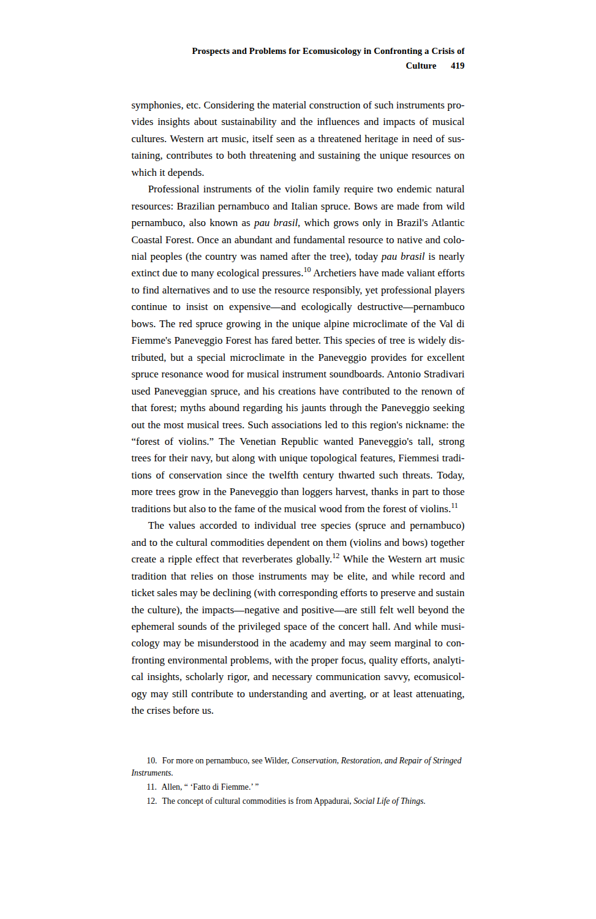Prospects and Problems for Ecomusicology in Confronting a Crisis of Culture419
symphonies, etc. Considering the material construction of such instruments provides insights about sustainability and the influences and impacts of musical cultures. Western art music, itself seen as a threatened heritage in need of sustaining, contributes to both threatening and sustaining the unique resources on which it depends.
Professional instruments of the violin family require two endemic natural resources: Brazilian pernambuco and Italian spruce. Bows are made from wild pernambuco, also known as pau brasil, which grows only in Brazil's Atlantic Coastal Forest. Once an abundant and fundamental resource to native and colonial peoples (the country was named after the tree), today pau brasil is nearly extinct due to many ecological pressures.10 Archetiers have made valiant efforts to find alternatives and to use the resource responsibly, yet professional players continue to insist on expensive—and ecologically destructive—pernambuco bows. The red spruce growing in the unique alpine microclimate of the Val di Fiemme's Paneveggio Forest has fared better. This species of tree is widely distributed, but a special microclimate in the Paneveggio provides for excellent spruce resonance wood for musical instrument soundboards. Antonio Stradivari used Paneveggian spruce, and his creations have contributed to the renown of that forest; myths abound regarding his jaunts through the Paneveggio seeking out the most musical trees. Such associations led to this region's nickname: the “forest of violins.” The Venetian Republic wanted Paneveggio's tall, strong trees for their navy, but along with unique topological features, Fiemmesi traditions of conservation since the twelfth century thwarted such threats. Today, more trees grow in the Paneveggio than loggers harvest, thanks in part to those traditions but also to the fame of the musical wood from the forest of violins.11
The values accorded to individual tree species (spruce and pernambuco) and to the cultural commodities dependent on them (violins and bows) together create a ripple effect that reverberates globally.12 While the Western art music tradition that relies on those instruments may be elite, and while record and ticket sales may be declining (with corresponding efforts to preserve and sustain the culture), the impacts—negative and positive—are still felt well beyond the ephemeral sounds of the privileged space of the concert hall. And while musicology may be misunderstood in the academy and may seem marginal to confronting environmental problems, with the proper focus, quality efforts, analytical insights, scholarly rigor, and necessary communication savvy, ecomusicology may still contribute to understanding and averting, or at least attenuating, the crises before us.
10. For more on pernambuco, see Wilder, Conservation, Restoration, and Repair of Stringed Instruments.
11. Allen, “ ‘Fatto di Fiemme.’ ”
12. The concept of cultural commodities is from Appadurai, Social Life of Things.